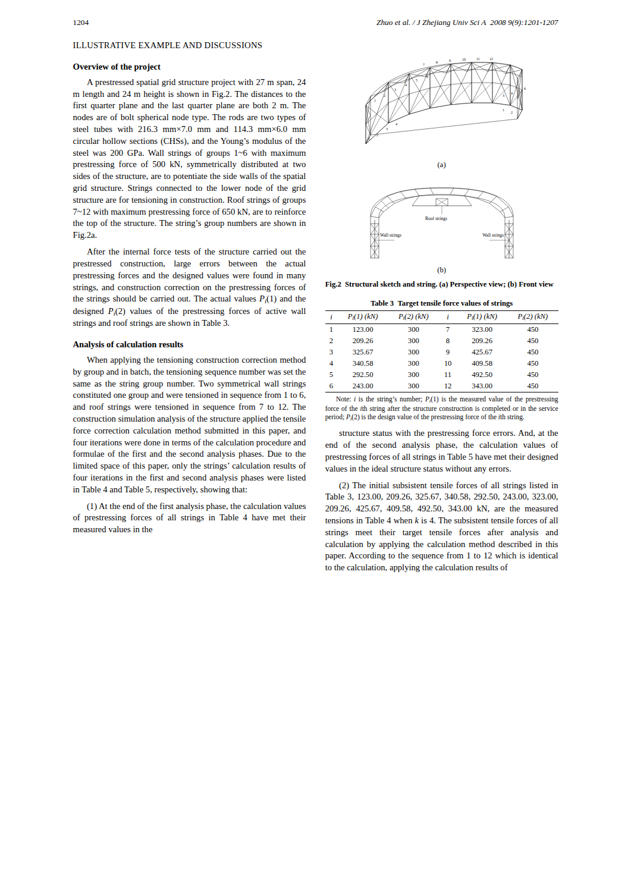1204 Zhuo et al. / J Zhejiang Univ Sci A 2008 9(9):1201-1207
Illustrative example and discussions
Overview of the project
A prestressed spatial grid structure project with 27 m span, 24 m length and 24 m height is shown in Fig.2. The distances to the first quarter plane and the last quarter plane are both 2 m. The nodes are of bolt spherical node type. The rods are two types of steel tubes with 216.3 mm×7.0 mm and 114.3 mm×6.0 mm circular hollow sections (CHSs), and the Young’s modulus of the steel was 200 GPa. Wall strings of groups 1~6 with maximum prestressing force of 500 kN, symmetrically distributed at two sides of the structure, are to potentiate the side walls of the spatial grid structure. Strings connected to the lower node of the grid structure are for tensioning in construction. Roof strings of groups 7~12 with maximum prestressing force of 650 kN, are to reinforce the top of the structure. The string’s group numbers are shown in Fig.2a.
After the internal force tests of the structure carried out the prestressed construction, large errors between the actual prestressing forces and the designed values were found in many strings, and construction correction on the prestressing forces of the strings should be carried out. The actual values Pi(1) and the designed Pi(2) values of the prestressing forces of active wall strings and roof strings are shown in Table 3.
Analysis of calculation results
When applying the tensioning construction correction method by group and in batch, the tensioning sequence number was set the same as the string group number. Two symmetrical wall strings constituted one group and were tensioned in sequence from 1 to 6, and roof strings were tensioned in sequence from 7 to 12. The construction simulation analysis of the structure applied the tensile force correction calculation method submitted in this paper, and four iterations were done in terms of the calculation procedure and formulae of the first and the second analysis phases. Due to the limited space of this paper, only the strings’ calculation results of four iterations in the first and second analysis phases were listed in Table 4 and Table 5, respectively, showing that:
(1) At the end of the first analysis phase, the calculation values of prestressing forces of all strings in Table 4 have met their measured values in the
7 8 9 10 11 12 1 2 3 4 5 6 1 2 3 4 3 4 5 6 1 2
(a)
Roof strings Wall strings Wall strings
(b)
Fig.2 Structural sketch and string. (a) Perspective view; (b) Front view
Table 3 Target tensile force values of strings
| i | P i (1) (kN) | P i (2) (kN) | i | P i (1) (kN) | P i (2) (kN) |
| --- | --- | --- | --- | --- | --- |
| 1 | 123.00 | 300 | 7 | 323.00 | 450 |
| 2 | 209.26 | 300 | 8 | 209.26 | 450 |
| 3 | 325.67 | 300 | 9 | 425.67 | 450 |
| 4 | 340.58 | 300 | 10 | 409.58 | 450 |
| 5 | 292.50 | 300 | 11 | 492.50 | 450 |
| 6 | 243.00 | 300 | 12 | 343.00 | 450 |
Note: i is the string’s number; Pi(1) is the measured value of the prestressing force of the ith string after the structure construction is completed or in the service period; Pi(2) is the design value of the prestressing force of the ith string.
structure status with the prestressing force errors. And, at the end of the second analysis phase, the calculation values of prestressing forces of all strings in Table 5 have met their designed values in the ideal structure status without any errors.
(2) The initial subsistent tensile forces of all strings listed in Table 3, 123.00, 209.26, 325.67, 340.58, 292.50, 243.00, 323.00, 209.26, 425.67, 409.58, 492.50, 343.00 kN, are the measured tensions in Table 4 when k is 4. The subsistent tensile forces of all strings meet their target tensile forces after analysis and calculation by applying the calculation method described in this paper. According to the sequence from 1 to 12 which is identical to the calculation, applying the calculation results of